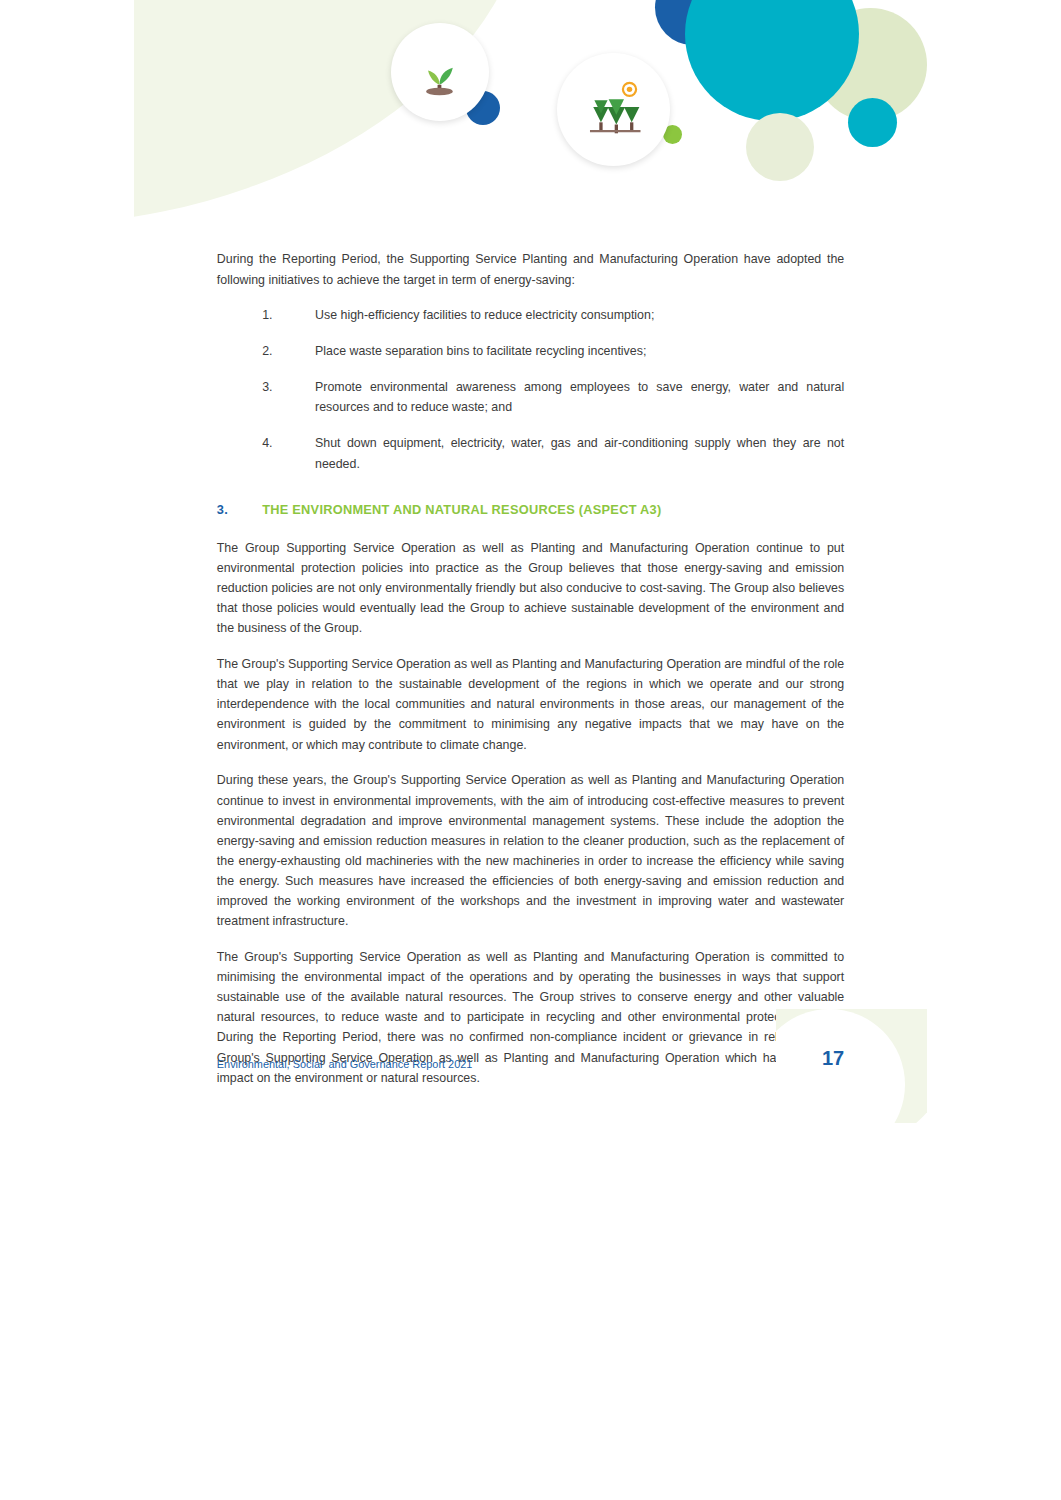During the Reporting Period, the Supporting Service Planting and Manufacturing Operation have adopted the following initiatives to achieve the target in term of energy-saving:
1.
Use high-efficiency facilities to reduce electricity consumption;
2.
Place waste separation bins to facilitate recycling incentives;
3.
Promote environmental awareness among employees to save energy, water and natural resources and to reduce waste; and
4.
Shut down equipment, electricity, water, gas and air-conditioning supply when they are not needed.
3. The Environment and Natural Resources (Aspect A3)
The Group Supporting Service Operation as well as Planting and Manufacturing Operation continue to put environmental protection policies into practice as the Group believes that those energy-saving and emission reduction policies are not only environmentally friendly but also conducive to cost-saving. The Group also believes that those policies would eventually lead the Group to achieve sustainable development of the environment and the business of the Group.
The Group's Supporting Service Operation as well as Planting and Manufacturing Operation are mindful of the role that we play in relation to the sustainable development of the regions in which we operate and our strong interdependence with the local communities and natural environments in those areas, our management of the environment is guided by the commitment to minimising any negative impacts that we may have on the environment, or which may contribute to climate change.
During these years, the Group's Supporting Service Operation as well as Planting and Manufacturing Operation continue to invest in environmental improvements, with the aim of introducing cost-effective measures to prevent environmental degradation and improve environmental management systems. These include the adoption the energy-saving and emission reduction measures in relation to the cleaner production, such as the replacement of the energy-exhausting old machineries with the new machineries in order to increase the efficiency while saving the energy. Such measures have increased the efficiencies of both energy-saving and emission reduction and improved the working environment of the workshops and the investment in improving water and wastewater treatment infrastructure.
The Group's Supporting Service Operation as well as Planting and Manufacturing Operation is committed to minimising the environmental impact of the operations and by operating the businesses in ways that support sustainable use of the available natural resources. The Group strives to conserve energy and other valuable natural resources, to reduce waste and to participate in recycling and other environmental protection efforts. During the Reporting Period, there was no confirmed non-compliance incident or grievance in relation to the Group's Supporting Service Operation as well as Planting and Manufacturing Operation which had significant impact on the environment or natural resources.
Environmental, Social and Governance Report 2021
17